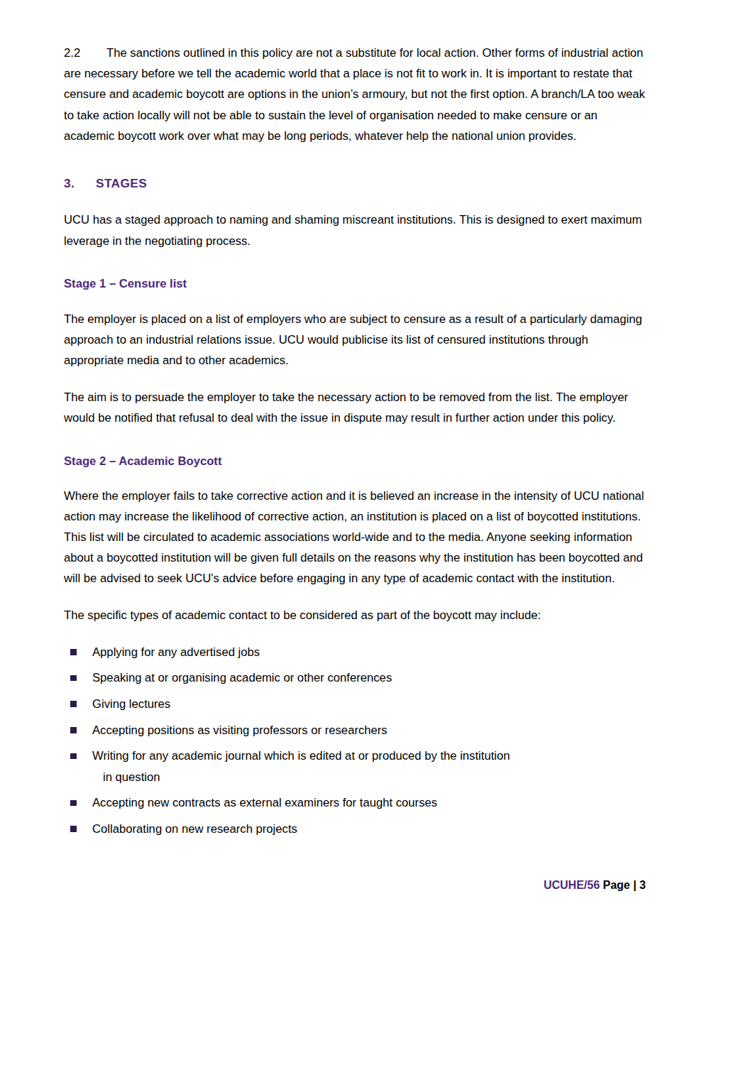2.2 The sanctions outlined in this policy are not a substitute for local action. Other forms of industrial action are necessary before we tell the academic world that a place is not fit to work in. It is important to restate that censure and academic boycott are options in the union’s armoury, but not the first option. A branch/LA too weak to take action locally will not be able to sustain the level of organisation needed to make censure or an academic boycott work over what may be long periods, whatever help the national union provides.
3. STAGES
UCU has a staged approach to naming and shaming miscreant institutions. This is designed to exert maximum leverage in the negotiating process.
Stage 1 – Censure list
The employer is placed on a list of employers who are subject to censure as a result of a particularly damaging approach to an industrial relations issue. UCU would publicise its list of censured institutions through appropriate media and to other academics.
The aim is to persuade the employer to take the necessary action to be removed from the list. The employer would be notified that refusal to deal with the issue in dispute may result in further action under this policy.
Stage 2 – Academic Boycott
Where the employer fails to take corrective action and it is believed an increase in the intensity of UCU national action may increase the likelihood of corrective action, an institution is placed on a list of boycotted institutions. This list will be circulated to academic associations world-wide and to the media. Anyone seeking information about a boycotted institution will be given full details on the reasons why the institution has been boycotted and will be advised to seek UCU's advice before engaging in any type of academic contact with the institution.
The specific types of academic contact to be considered as part of the boycott may include:
Applying for any advertised jobs
Speaking at or organising academic or other conferences
Giving lectures
Accepting positions as visiting professors or researchers
Writing for any academic journal which is edited at or produced by the institution in question
Accepting new contracts as external examiners for taught courses
Collaborating on new research projects
UCUHE/56 Page | 3